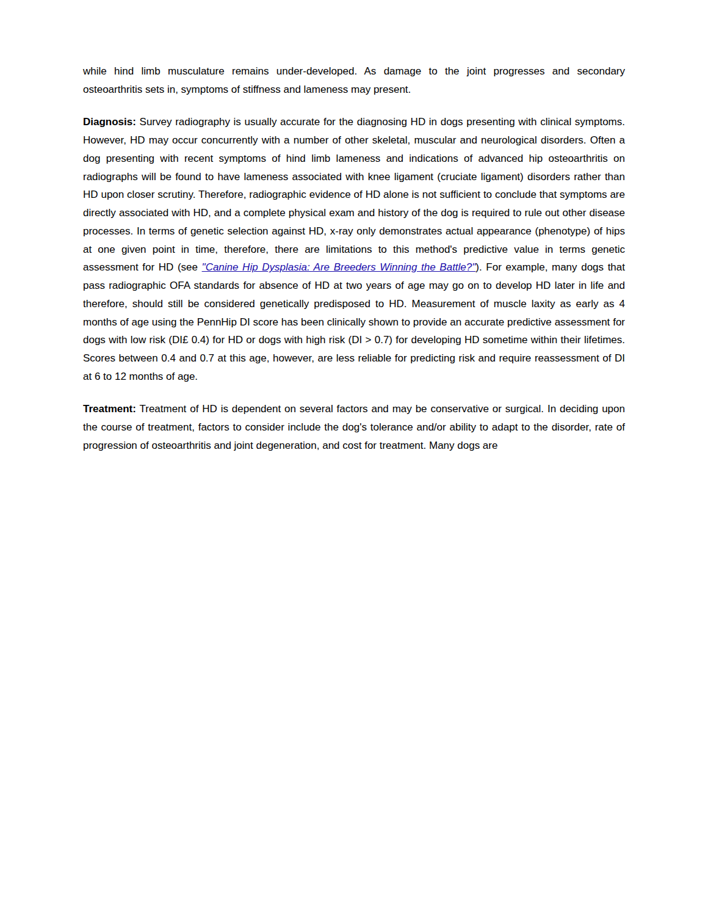while hind limb musculature remains under-developed. As damage to the joint progresses and secondary osteoarthritis sets in, symptoms of stiffness and lameness may present.
Diagnosis: Survey radiography is usually accurate for the diagnosing HD in dogs presenting with clinical symptoms. However, HD may occur concurrently with a number of other skeletal, muscular and neurological disorders. Often a dog presenting with recent symptoms of hind limb lameness and indications of advanced hip osteoarthritis on radiographs will be found to have lameness associated with knee ligament (cruciate ligament) disorders rather than HD upon closer scrutiny. Therefore, radiographic evidence of HD alone is not sufficient to conclude that symptoms are directly associated with HD, and a complete physical exam and history of the dog is required to rule out other disease processes. In terms of genetic selection against HD, x-ray only demonstrates actual appearance (phenotype) of hips at one given point in time, therefore, there are limitations to this method's predictive value in terms genetic assessment for HD (see "Canine Hip Dysplasia: Are Breeders Winning the Battle?"). For example, many dogs that pass radiographic OFA standards for absence of HD at two years of age may go on to develop HD later in life and therefore, should still be considered genetically predisposed to HD. Measurement of muscle laxity as early as 4 months of age using the PennHip DI score has been clinically shown to provide an accurate predictive assessment for dogs with low risk (DI£ 0.4) for HD or dogs with high risk (DI > 0.7) for developing HD sometime within their lifetimes. Scores between 0.4 and 0.7 at this age, however, are less reliable for predicting risk and require reassessment of DI at 6 to 12 months of age.
Treatment: Treatment of HD is dependent on several factors and may be conservative or surgical. In deciding upon the course of treatment, factors to consider include the dog's tolerance and/or ability to adapt to the disorder, rate of progression of osteoarthritis and joint degeneration, and cost for treatment. Many dogs are